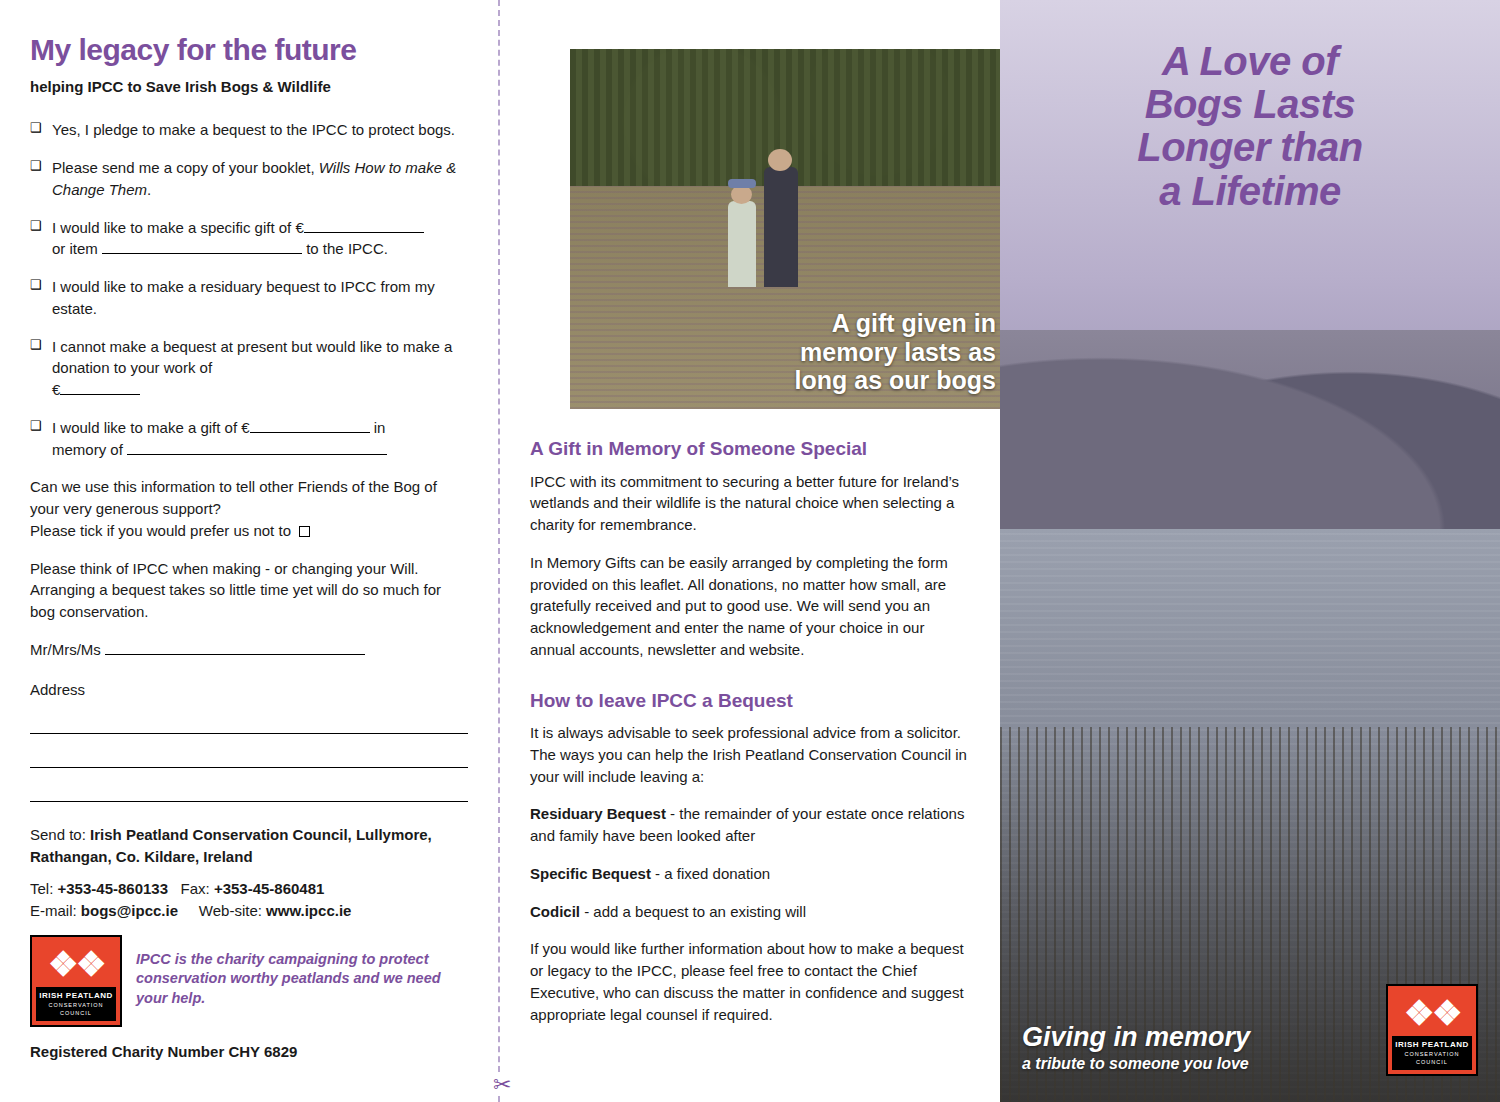My legacy for the future
helping IPCC to Save Irish Bogs & Wildlife
Yes, I pledge to make a bequest to the IPCC to protect bogs.
Please send me a copy of your booklet, Wills How to make & Change Them.
I would like to make a specific gift of €
or item to the IPCC.
I would like to make a residuary bequest to IPCC from my estate.
I cannot make a bequest at present but would like to make a donation to your work of
€
I would like to make a gift of € in
memory of
Can we use this information to tell other Friends of the Bog of your very generous support?
Please tick if you would prefer us not to
Please think of IPCC when making - or changing your Will. Arranging a bequest takes so little time yet will do so much for bog conservation.
Mr/Mrs/Ms
Address
Send to: Irish Peatland Conservation Council, Lullymore, Rathangan, Co. Kildare, Ireland
Tel: +353-45-860133 Fax: +353-45-860481
E-mail: bogs@ipcc.ie Web-site: www.ipcc.ie
❖❖
IRISH PEATLANDCONSERVATION COUNCIL
IPCC is the charity campaigning to protect conservation worthy peatlands and we need your help.
Registered Charity Number CHY 6829
✂
A gift given in
memory lasts as
long as our bogs
A Gift in Memory of Someone Special
IPCC with its commitment to securing a better future for Ireland’s wetlands and their wildlife is the natural choice when selecting a charity for remembrance.
In Memory Gifts can be easily arranged by completing the form provided on this leaflet. All donations, no matter how small, are gratefully received and put to good use. We will send you an acknowledgement and enter the name of your choice in our annual accounts, newsletter and website.
How to leave IPCC a Bequest
It is always advisable to seek professional advice from a solicitor. The ways you can help the Irish Peatland Conservation Council in your will include leaving a:
Residuary Bequest - the remainder of your estate once relations and family have been looked after
Specific Bequest - a fixed donation
Codicil - add a bequest to an existing will
If you would like further information about how to make a bequest or legacy to the IPCC, please feel free to contact the Chief Executive, who can discuss the matter in confidence and suggest appropriate legal counsel if required.
A Love of
Bogs Lasts
Longer than
a Lifetime
Giving in memory
a tribute to someone you love
❖❖
IRISH PEATLANDCONSERVATION COUNCIL